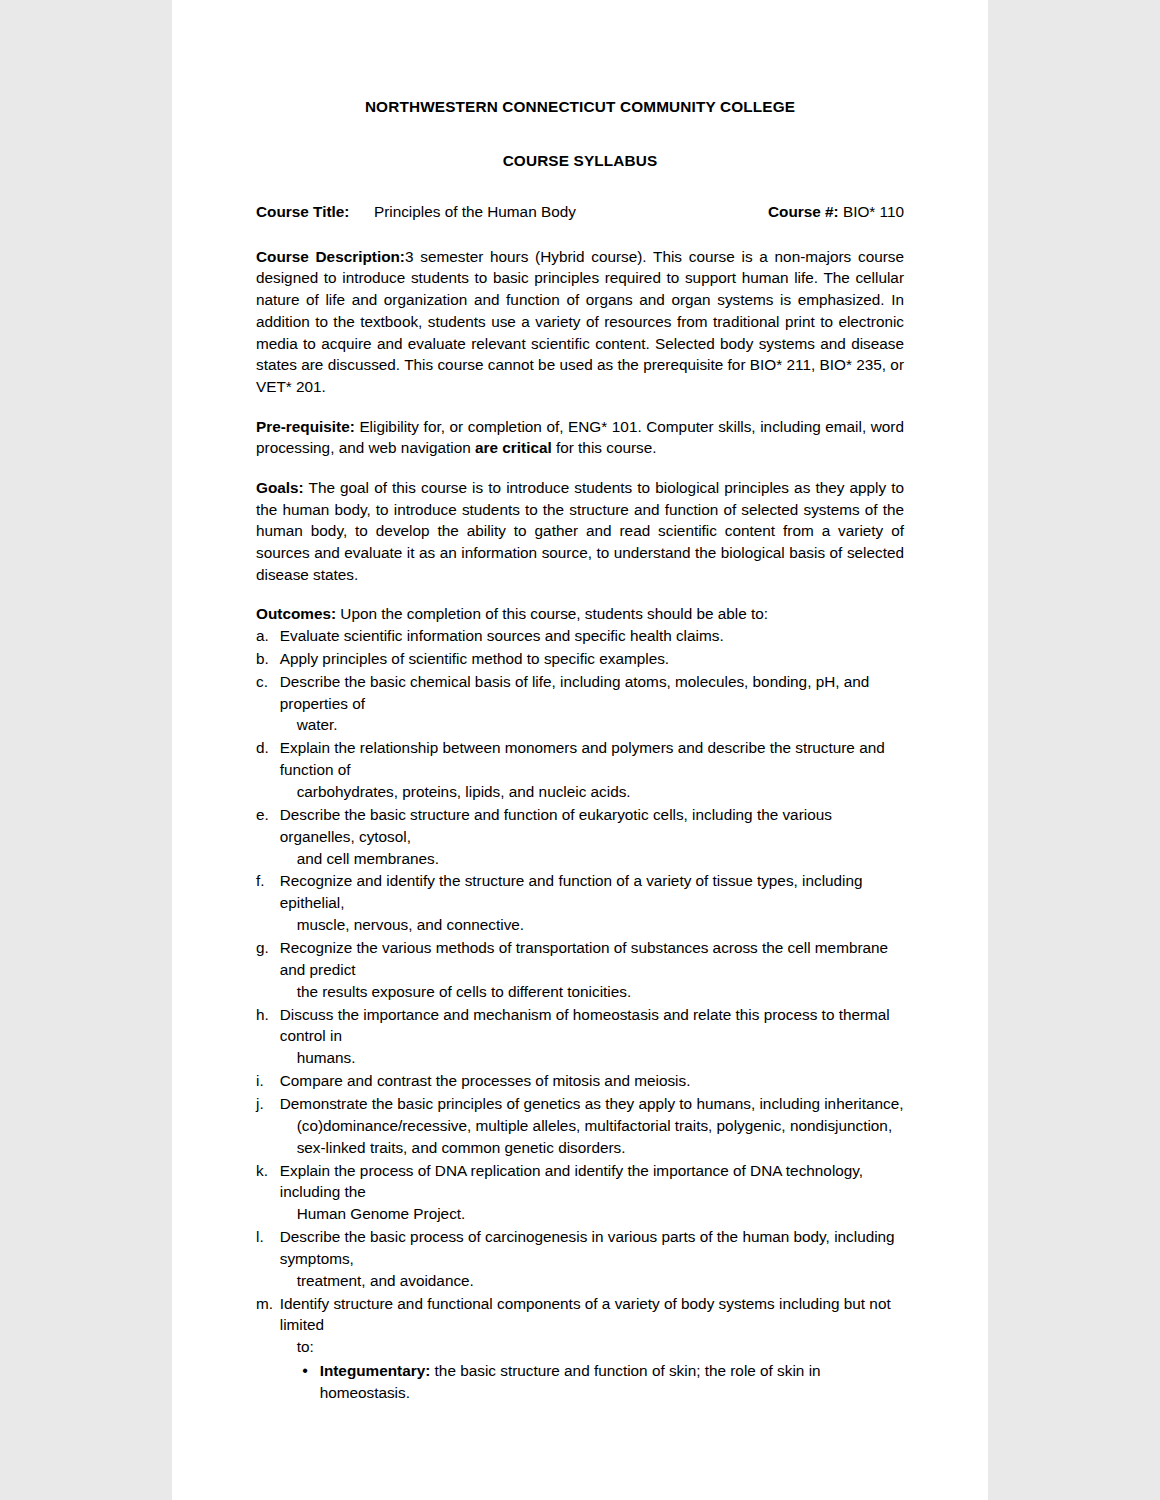NORTHWESTERN CONNECTICUT COMMUNITY COLLEGE
COURSE SYLLABUS
Course Title: Principles of the Human Body Course #: BIO* 110
Course Description: 3 semester hours (Hybrid course). This course is a non-majors course designed to introduce students to basic principles required to support human life. The cellular nature of life and organization and function of organs and organ systems is emphasized. In addition to the textbook, students use a variety of resources from traditional print to electronic media to acquire and evaluate relevant scientific content. Selected body systems and disease states are discussed. This course cannot be used as the prerequisite for BIO* 211, BIO* 235, or VET* 201.
Pre-requisite: Eligibility for, or completion of, ENG* 101. Computer skills, including email, word processing, and web navigation are critical for this course.
Goals: The goal of this course is to introduce students to biological principles as they apply to the human body, to introduce students to the structure and function of selected systems of the human body, to develop the ability to gather and read scientific content from a variety of sources and evaluate it as an information source, to understand the biological basis of selected disease states.
Outcomes: Upon the completion of this course, students should be able to:
Evaluate scientific information sources and specific health claims.
Apply principles of scientific method to specific examples.
Describe the basic chemical basis of life, including atoms, molecules, bonding, pH, and properties ofwater.
Explain the relationship between monomers and polymers and describe the structure and function ofcarbohydrates, proteins, lipids, and nucleic acids.
Describe the basic structure and function of eukaryotic cells, including the various organelles, cytosol,and cell membranes.
Recognize and identify the structure and function of a variety of tissue types, including epithelial,muscle, nervous, and connective.
Recognize the various methods of transportation of substances across the cell membrane and predictthe results exposure of cells to different tonicities.
Discuss the importance and mechanism of homeostasis and relate this process to thermal control inhumans.
Compare and contrast the processes of mitosis and meiosis.
Demonstrate the basic principles of genetics as they apply to humans, including inheritance,(co)dominance/recessive, multiple alleles, multifactorial traits, polygenic, nondisjunction, sex-linked traits, and common genetic disorders.
Explain the process of DNA replication and identify the importance of DNA technology, including theHuman Genome Project.
Describe the basic process of carcinogenesis in various parts of the human body, including symptoms,treatment, and avoidance.
Identify structure and functional components of a variety of body systems including but not limitedto:
Integumentary: the basic structure and function of skin; the role of skin in homeostasis.